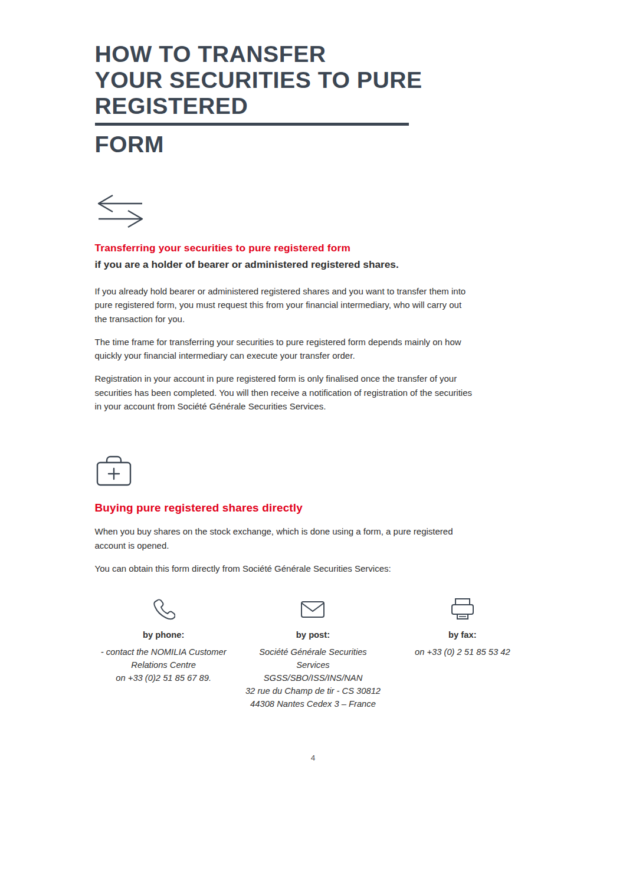How to transfer
your securities to pure registered form
Transferring your securities to pure registered form
if you are a holder of bearer or administered registered shares.
If you already hold bearer or administered registered shares and you want to transfer them into pure registered form, you must request this from your financial intermediary, who will carry out the transaction for you.
The time frame for transferring your securities to pure registered form depends mainly on how quickly your financial intermediary can execute your transfer order.
Registration in your account in pure registered form is only finalised once the transfer of your securities has been completed. You will then receive a notification of registration of the securities in your account from Société Générale Securities Services.
Buying pure registered shares directly
When you buy shares on the stock exchange, which is done using a form, a pure registered account is opened.
You can obtain this form directly from Société Générale Securities Services:
by phone: - contact the NOMILIA Customer Relations Centre
on +33 (0)2 51 85 67 89.
by post: Société Générale Securities Services
SGSS/SBO/ISS/INS/NAN
32 rue du Champ de tir - CS 30812
44308 Nantes Cedex 3 – France
by fax: on +33 (0) 2 51 85 53 42
4